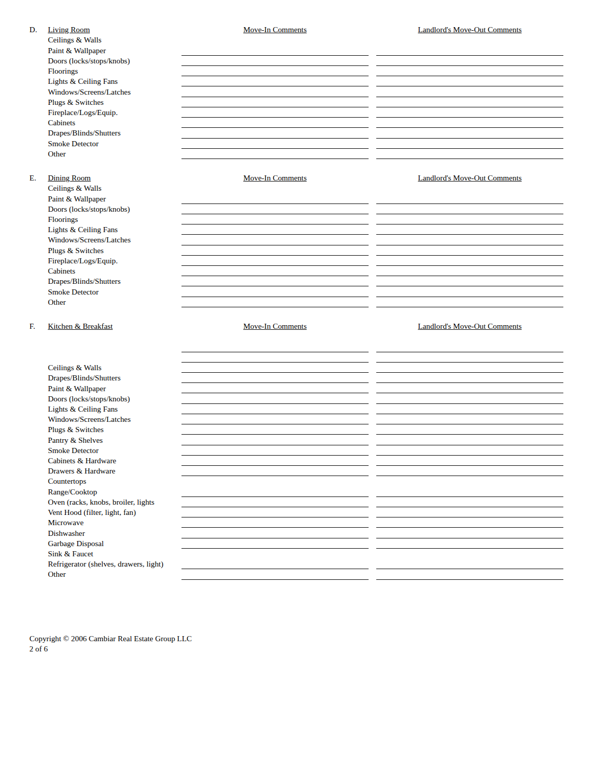| D. | Living Room | | Move-In Comments | | Landlord's Move-Out Comments |
| | Ceilings & Walls Paint & Wallpaper Doors (locks/stops/knobs) Floorings Lights & Ceiling Fans Windows/Screens/Latches Plugs & Switches Fireplace/Logs/Equip. Cabinets Drapes/Blinds/Shutters Smoke Detector Other | | | | |
| E. | Dining Room | | Move-In Comments | | Landlord's Move-Out Comments |
| | Ceilings & Walls Paint & Wallpaper Doors (locks/stops/knobs) Floorings Lights & Ceiling Fans Windows/Screens/Latches Plugs & Switches Fireplace/Logs/Equip. Cabinets Drapes/Blinds/Shutters Smoke Detector Other | | | | |
| F. | Kitchen & Breakfast | | Move-In Comments | | Landlord's Move-Out Comments |
| | Ceilings & Walls Drapes/Blinds/Shutters Paint & Wallpaper Doors (locks/stops/knobs) Lights & Ceiling Fans Windows/Screens/Latches Plugs & Switches Pantry & Shelves Smoke Detector Cabinets & Hardware Drawers & Hardware Countertops Range/Cooktop Oven (racks, knobs, broiler, lights Vent Hood (filter, light, fan) Microwave Dishwasher Garbage Disposal Sink & Faucet Refrigerator (shelves, drawers, light) Other | | | | |
Copyright © 2006 Cambiar Real Estate Group LLC
2 of 6